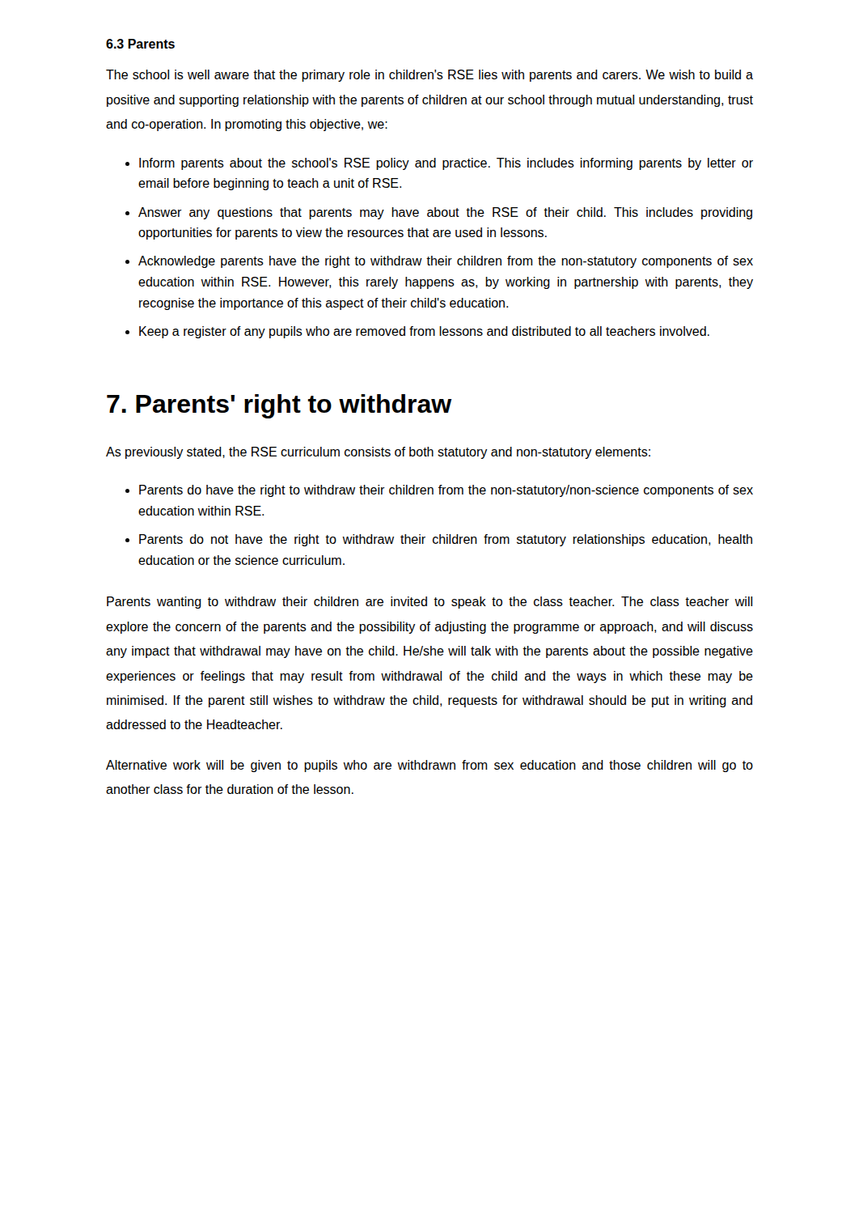6.3 Parents
The school is well aware that the primary role in children's RSE lies with parents and carers. We wish to build a positive and supporting relationship with the parents of children at our school through mutual understanding, trust and co-operation. In promoting this objective, we:
Inform parents about the school's RSE policy and practice. This includes informing parents by letter or email before beginning to teach a unit of RSE.
Answer any questions that parents may have about the RSE of their child. This includes providing opportunities for parents to view the resources that are used in lessons.
Acknowledge parents have the right to withdraw their children from the non-statutory components of sex education within RSE. However, this rarely happens as, by working in partnership with parents, they recognise the importance of this aspect of their child's education.
Keep a register of any pupils who are removed from lessons and distributed to all teachers involved.
7. Parents' right to withdraw
As previously stated, the RSE curriculum consists of both statutory and non-statutory elements:
Parents do have the right to withdraw their children from the non-statutory/non-science components of sex education within RSE.
Parents do not have the right to withdraw their children from statutory relationships education, health education or the science curriculum.
Parents wanting to withdraw their children are invited to speak to the class teacher. The class teacher will explore the concern of the parents and the possibility of adjusting the programme or approach, and will discuss any impact that withdrawal may have on the child. He/she will talk with the parents about the possible negative experiences or feelings that may result from withdrawal of the child and the ways in which these may be minimised. If the parent still wishes to withdraw the child, requests for withdrawal should be put in writing and addressed to the Headteacher.
Alternative work will be given to pupils who are withdrawn from sex education and those children will go to another class for the duration of the lesson.